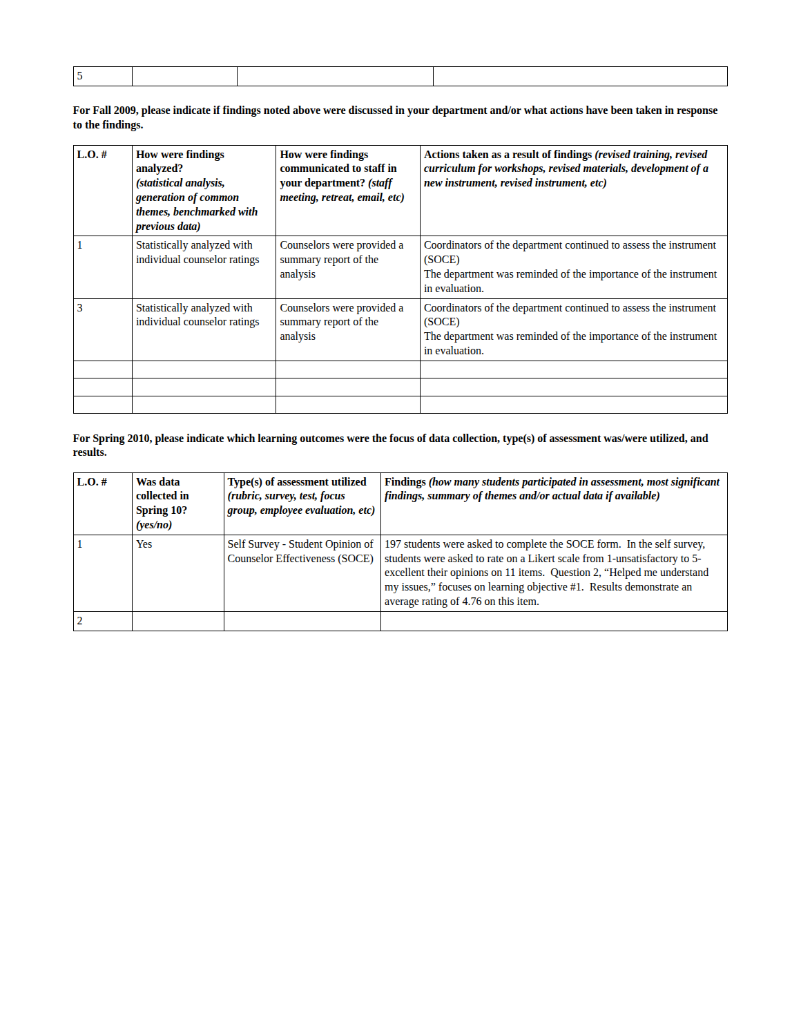| 5 | | | |
For Fall 2009, please indicate if findings noted above were discussed in your department and/or what actions have been taken in response to the findings.
| L.O. # | How were findings analyzed? (statistical analysis, generation of common themes, benchmarked with previous data) | How were findings communicated to staff in your department? (staff meeting, retreat, email, etc) | Actions taken as a result of findings (revised training, revised curriculum for workshops, revised materials, development of a new instrument, revised instrument, etc) |
| --- | --- | --- | --- |
| 1 | Statistically analyzed with individual counselor ratings | Counselors were provided a summary report of the analysis | Coordinators of the department continued to assess the instrument (SOCE) The department was reminded of the importance of the instrument in evaluation. |
| 3 | Statistically analyzed with individual counselor ratings | Counselors were provided a summary report of the analysis | Coordinators of the department continued to assess the instrument (SOCE) The department was reminded of the importance of the instrument in evaluation. |
For Spring 2010, please indicate which learning outcomes were the focus of data collection, type(s) of assessment was/were utilized, and results.
| L.O. # | Was data collected in Spring 10? (yes/no) | Type(s) of assessment utilized (rubric, survey, test, focus group, employee evaluation, etc) | Findings (how many students participated in assessment, most significant findings, summary of themes and/or actual data if available) |
| --- | --- | --- | --- |
| 1 | Yes | Self Survey - Student Opinion of Counselor Effectiveness (SOCE) | 197 students were asked to complete the SOCE form. In the self survey, students were asked to rate on a Likert scale from 1-unsatisfactory to 5-excellent their opinions on 11 items. Question 2, “Helped me understand my issues,” focuses on learning objective #1. Results demonstrate an average rating of 4.76 on this item. |
| 2 | | | |